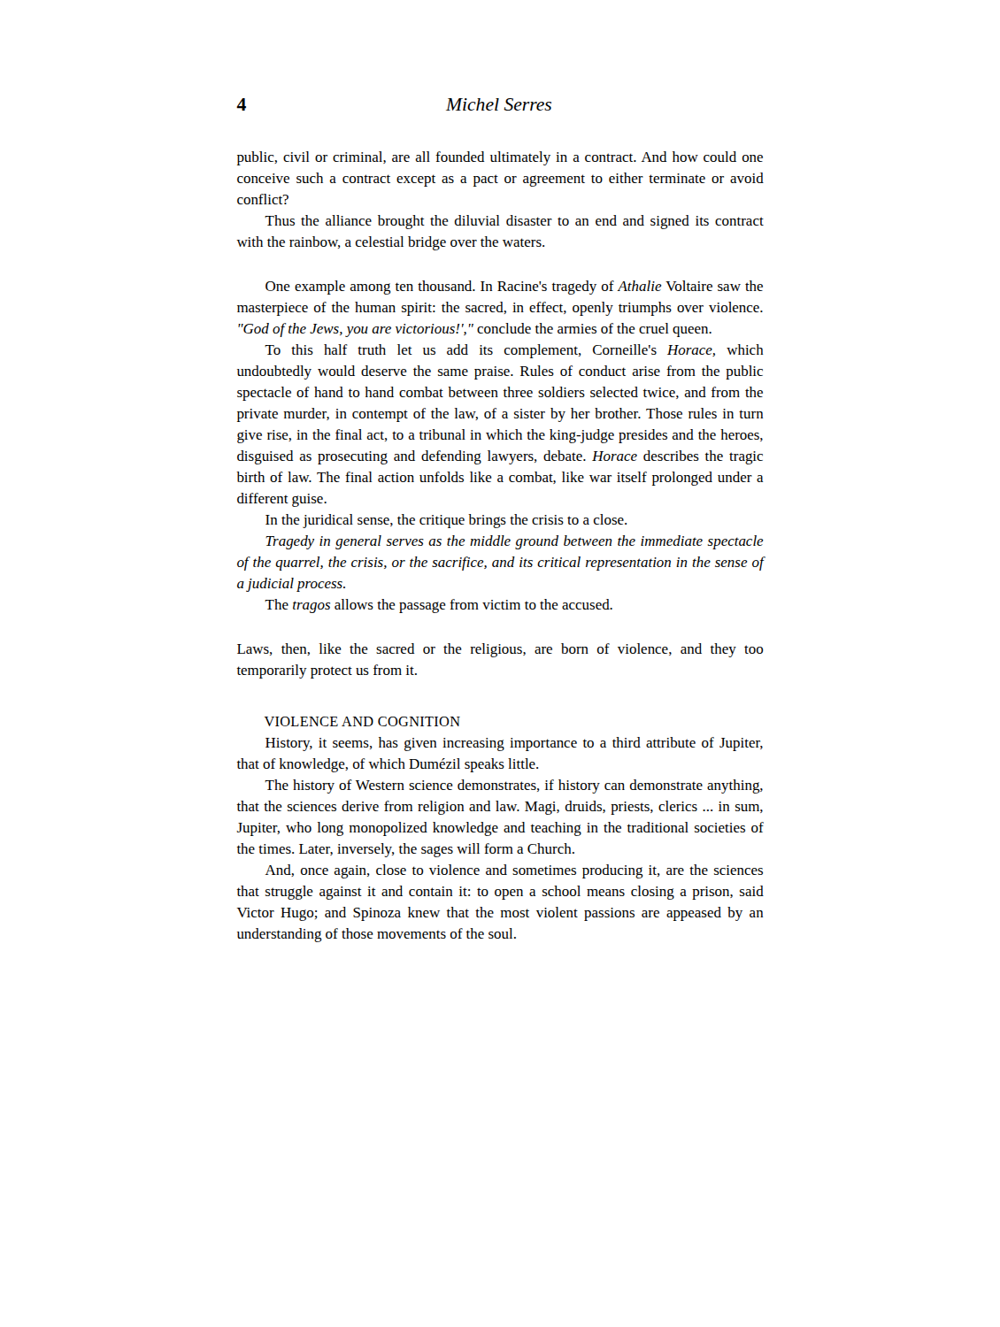4 Michel Serres
public, civil or criminal, are all founded ultimately in a contract. And how could one conceive such a contract except as a pact or agreement to either terminate or avoid conflict?
Thus the alliance brought the diluvial disaster to an end and signed its contract with the rainbow, a celestial bridge over the waters.
One example among ten thousand. In Racine's tragedy of Athalie Voltaire saw the masterpiece of the human spirit: the sacred, in effect, openly triumphs over violence. "God of the Jews, you are victorious!'," conclude the armies of the cruel queen.
To this half truth let us add its complement, Corneille's Horace, which undoubtedly would deserve the same praise. Rules of conduct arise from the public spectacle of hand to hand combat between three soldiers selected twice, and from the private murder, in contempt of the law, of a sister by her brother. Those rules in turn give rise, in the final act, to a tribunal in which the king-judge presides and the heroes, disguised as prosecuting and defending lawyers, debate. Horace describes the tragic birth of law. The final action unfolds like a combat, like war itself prolonged under a different guise.
In the juridical sense, the critique brings the crisis to a close.
Tragedy in general serves as the middle ground between the immediate spectacle of the quarrel, the crisis, or the sacrifice, and its critical representation in the sense of a judicial process.
The tragos allows the passage from victim to the accused.
Laws, then, like the sacred or the religious, are born of violence, and they too temporarily protect us from it.
VIOLENCE AND COGNITION
History, it seems, has given increasing importance to a third attribute of Jupiter, that of knowledge, of which Dumézil speaks little.
The history of Western science demonstrates, if history can demonstrate anything, that the sciences derive from religion and law. Magi, druids, priests, clerics ... in sum, Jupiter, who long monopolized knowledge and teaching in the traditional societies of the times. Later, inversely, the sages will form a Church.
And, once again, close to violence and sometimes producing it, are the sciences that struggle against it and contain it: to open a school means closing a prison, said Victor Hugo; and Spinoza knew that the most violent passions are appeased by an understanding of those movements of the soul.